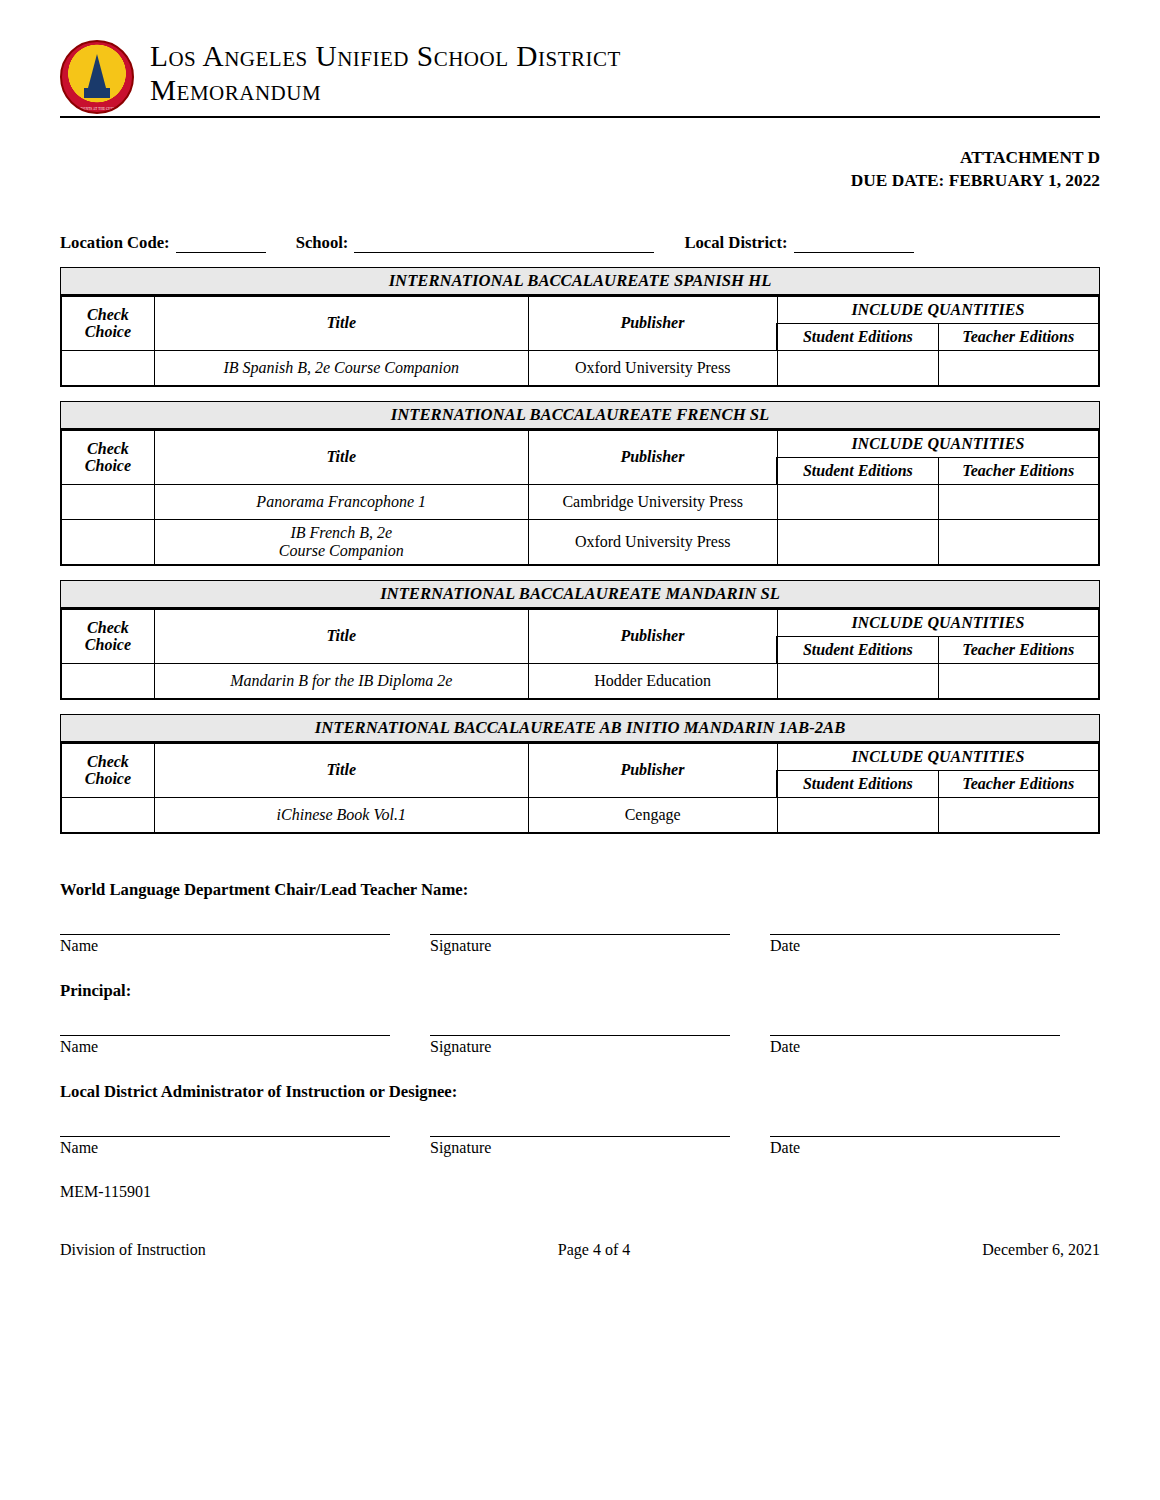STUDENTS AT THE CENTER
Los Angeles Unified School District
Memorandum
ATTACHMENT D
DUE DATE: FEBRUARY 1, 2022
Location Code: School: Local District:
INTERNATIONAL BACCALAUREATE SPANISH HL
| Check Choice | Title | Publisher | INCLUDE QUANTITIES |
| --- | --- | --- | --- |
| Student Editions | Teacher Editions |
| | IB Spanish B, 2e Course Companion | Oxford University Press | | |
INTERNATIONAL BACCALAUREATE FRENCH SL
| Check Choice | Title | Publisher | INCLUDE QUANTITIES |
| --- | --- | --- | --- |
| Student Editions | Teacher Editions |
| | Panorama Francophone 1 | Cambridge University Press | | |
| | IB French B, 2e Course Companion | Oxford University Press | | |
INTERNATIONAL BACCALAUREATE MANDARIN SL
| Check Choice | Title | Publisher | INCLUDE QUANTITIES |
| --- | --- | --- | --- |
| Student Editions | Teacher Editions |
| | Mandarin B for the IB Diploma 2e | Hodder Education | | |
INTERNATIONAL BACCALAUREATE AB INITIO MANDARIN 1AB-2AB
| Check Choice | Title | Publisher | INCLUDE QUANTITIES |
| --- | --- | --- | --- |
| Student Editions | Teacher Editions |
| | iChinese Book Vol.1 | Cengage | | |
World Language Department Chair/Lead Teacher Name:
Name
Signature
Date
Principal:
Name
Signature
Date
Local District Administrator of Instruction or Designee:
Name
Signature
Date
MEM-115901
Division of Instruction
Page 4 of 4
December 6, 2021